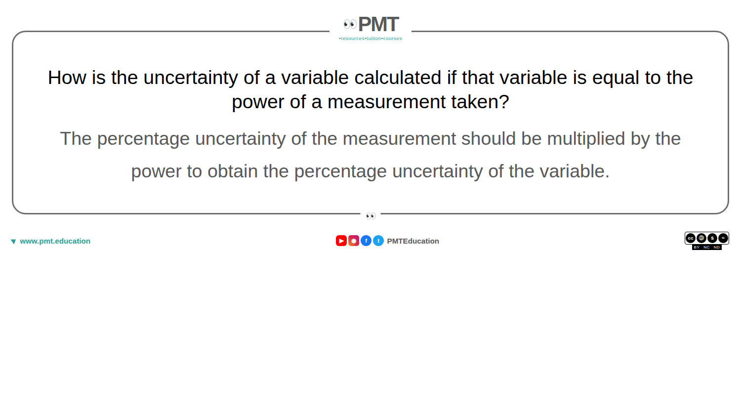👀PMT
•resources•tuition•courses
How is the uncertainty of a variable calculated if that variable is equal to the power of a measurement taken?
The percentage uncertainty of the measurement should be multiplied by the power to obtain the percentage uncertainty of the variable.
👀
www.pmt.education
▶ ◉ f t PMTEducation
cc Ⓓ $ =
BY NC ND